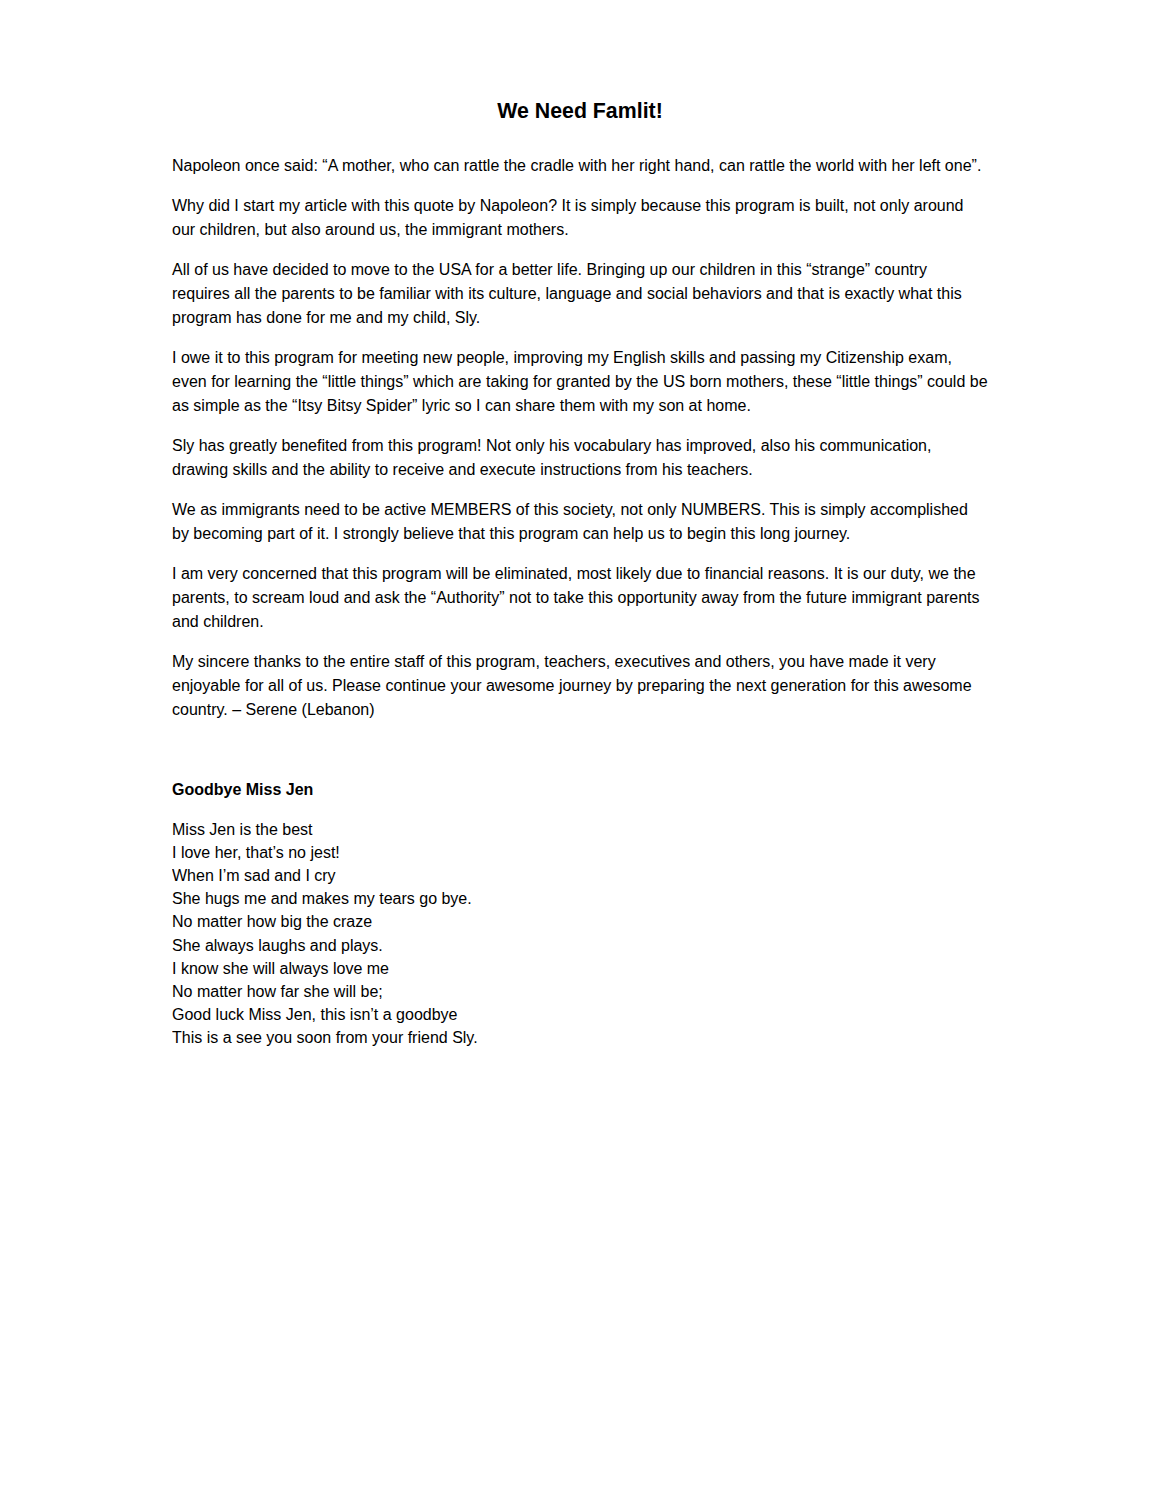We Need Famlit!
Napoleon once said: “A mother, who can rattle the cradle with her right hand, can rattle the world with her left one”.
Why did I start my article with this quote by Napoleon? It is simply because this program is built, not only around our children, but also around us, the immigrant mothers.
All of us have decided to move to the USA for a better life. Bringing up our children in this “strange” country requires all the parents to be familiar with its culture, language and social behaviors and that is exactly what this program has done for me and my child, Sly.
I owe it to this program for meeting new people, improving my English skills and passing my Citizenship exam, even for learning the “little things” which are taking for granted by the US born mothers, these “little things” could be as simple as the “Itsy Bitsy Spider” lyric so I can share them with my son at home.
Sly has greatly benefited from this program! Not only his vocabulary has improved, also his communication, drawing skills and the ability to receive and execute instructions from his teachers.
We as immigrants need to be active MEMBERS of this society, not only NUMBERS. This is simply accomplished by becoming part of it. I strongly believe that this program can help us to begin this long journey.
I am very concerned that this program will be eliminated, most likely due to financial reasons. It is our duty, we the parents, to scream loud and ask the “Authority” not to take this opportunity away from the future immigrant parents and children.
My sincere thanks to the entire staff of this program, teachers, executives and others, you have made it very enjoyable for all of us. Please continue your awesome journey by preparing the next generation for this awesome country. – Serene (Lebanon)
Goodbye Miss Jen
Miss Jen is the best
I love her, that’s no jest!
When I’m sad and I cry
She hugs me and makes my tears go bye.
No matter how big the craze
She always laughs and plays.
I know she will always love me
No matter how far she will be;
Good luck Miss Jen, this isn’t a goodbye
This is a see you soon from your friend Sly.